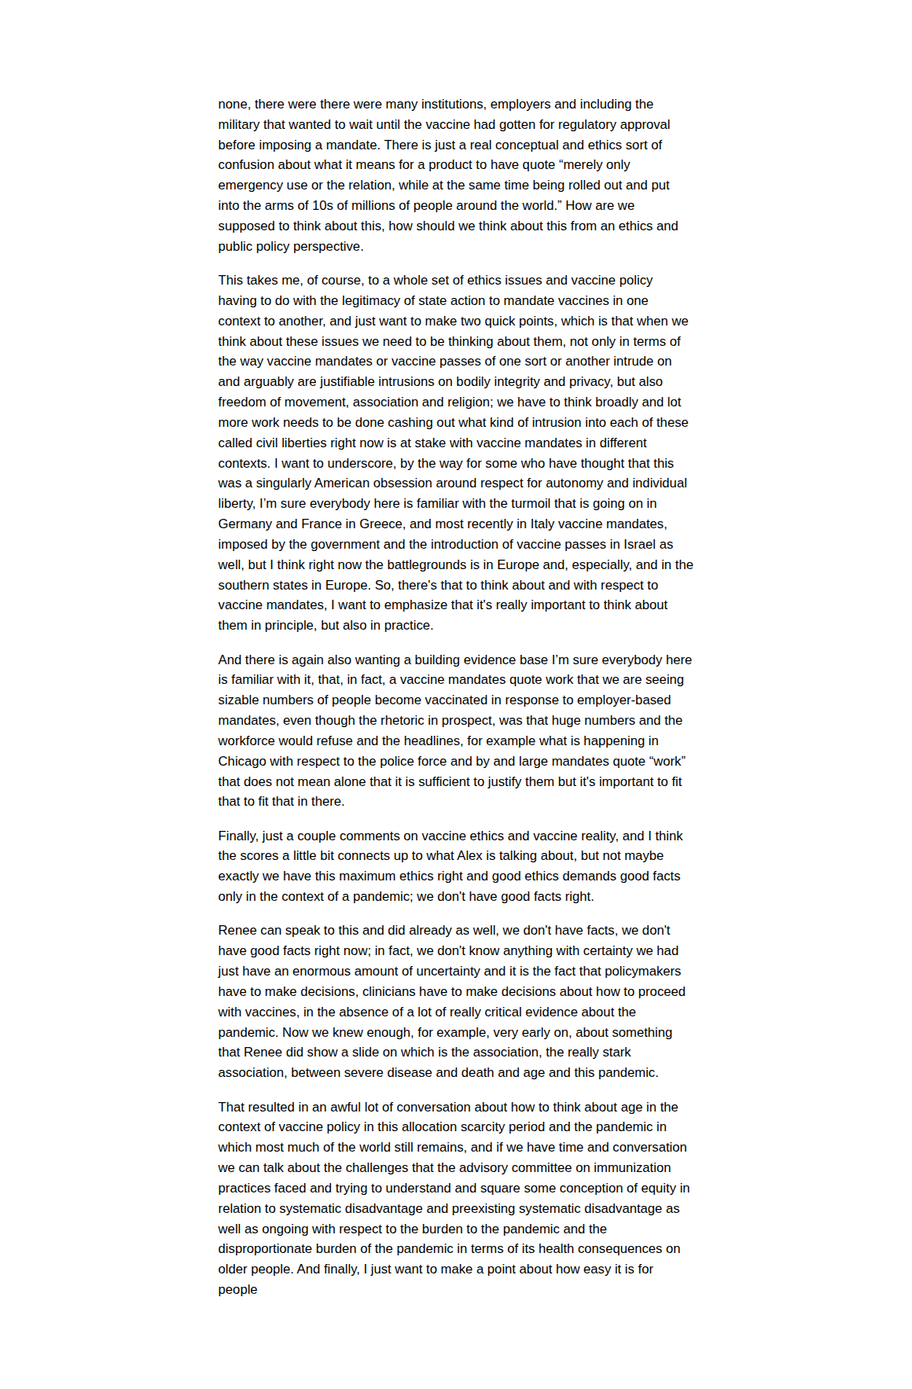none, there were there were many institutions, employers and including the military that wanted to wait until the vaccine had gotten for regulatory approval before imposing a mandate. There is just a real conceptual and ethics sort of confusion about what it means for a product to have quote “merely only emergency use or the relation, while at the same time being rolled out and put into the arms of 10s of millions of people around the world.” How are we supposed to think about this, how should we think about this from an ethics and public policy perspective.
This takes me, of course, to a whole set of ethics issues and vaccine policy having to do with the legitimacy of state action to mandate vaccines in one context to another, and just want to make two quick points, which is that when we think about these issues we need to be thinking about them, not only in terms of the way vaccine mandates or vaccine passes of one sort or another intrude on and arguably are justifiable intrusions on bodily integrity and privacy, but also freedom of movement, association and religion; we have to think broadly and lot more work needs to be done cashing out what kind of intrusion into each of these called civil liberties right now is at stake with vaccine mandates in different contexts. I want to underscore, by the way for some who have thought that this was a singularly American obsession around respect for autonomy and individual liberty, I’m sure everybody here is familiar with the turmoil that is going on in Germany and France in Greece, and most recently in Italy vaccine mandates, imposed by the government and the introduction of vaccine passes in Israel as well, but I think right now the battlegrounds is in Europe and, especially, and in the southern states in Europe. So, there's that to think about and with respect to vaccine mandates, I want to emphasize that it's really important to think about them in principle, but also in practice.
And there is again also wanting a building evidence base I’m sure everybody here is familiar with it, that, in fact, a vaccine mandates quote work that we are seeing sizable numbers of people become vaccinated in response to employer-based mandates, even though the rhetoric in prospect, was that huge numbers and the workforce would refuse and the headlines, for example what is happening in Chicago with respect to the police force and by and large mandates quote “work” that does not mean alone that it is sufficient to justify them but it's important to fit that to fit that in there.
Finally, just a couple comments on vaccine ethics and vaccine reality, and I think the scores a little bit connects up to what Alex is talking about, but not maybe exactly we have this maximum ethics right and good ethics demands good facts only in the context of a pandemic; we don't have good facts right.
Renee can speak to this and did already as well, we don't have facts, we don't have good facts right now; in fact, we don't know anything with certainty we had just have an enormous amount of uncertainty and it is the fact that policymakers have to make decisions, clinicians have to make decisions about how to proceed with vaccines, in the absence of a lot of really critical evidence about the pandemic. Now we knew enough, for example, very early on, about something that Renee did show a slide on which is the association, the really stark association, between severe disease and death and age and this pandemic.
That resulted in an awful lot of conversation about how to think about age in the context of vaccine policy in this allocation scarcity period and the pandemic in which most much of the world still remains, and if we have time and conversation we can talk about the challenges that the advisory committee on immunization practices faced and trying to understand and square some conception of equity in relation to systematic disadvantage and preexisting systematic disadvantage as well as ongoing with respect to the burden to the pandemic and the disproportionate burden of the pandemic in terms of its health consequences on older people. And finally, I just want to make a point about how easy it is for people